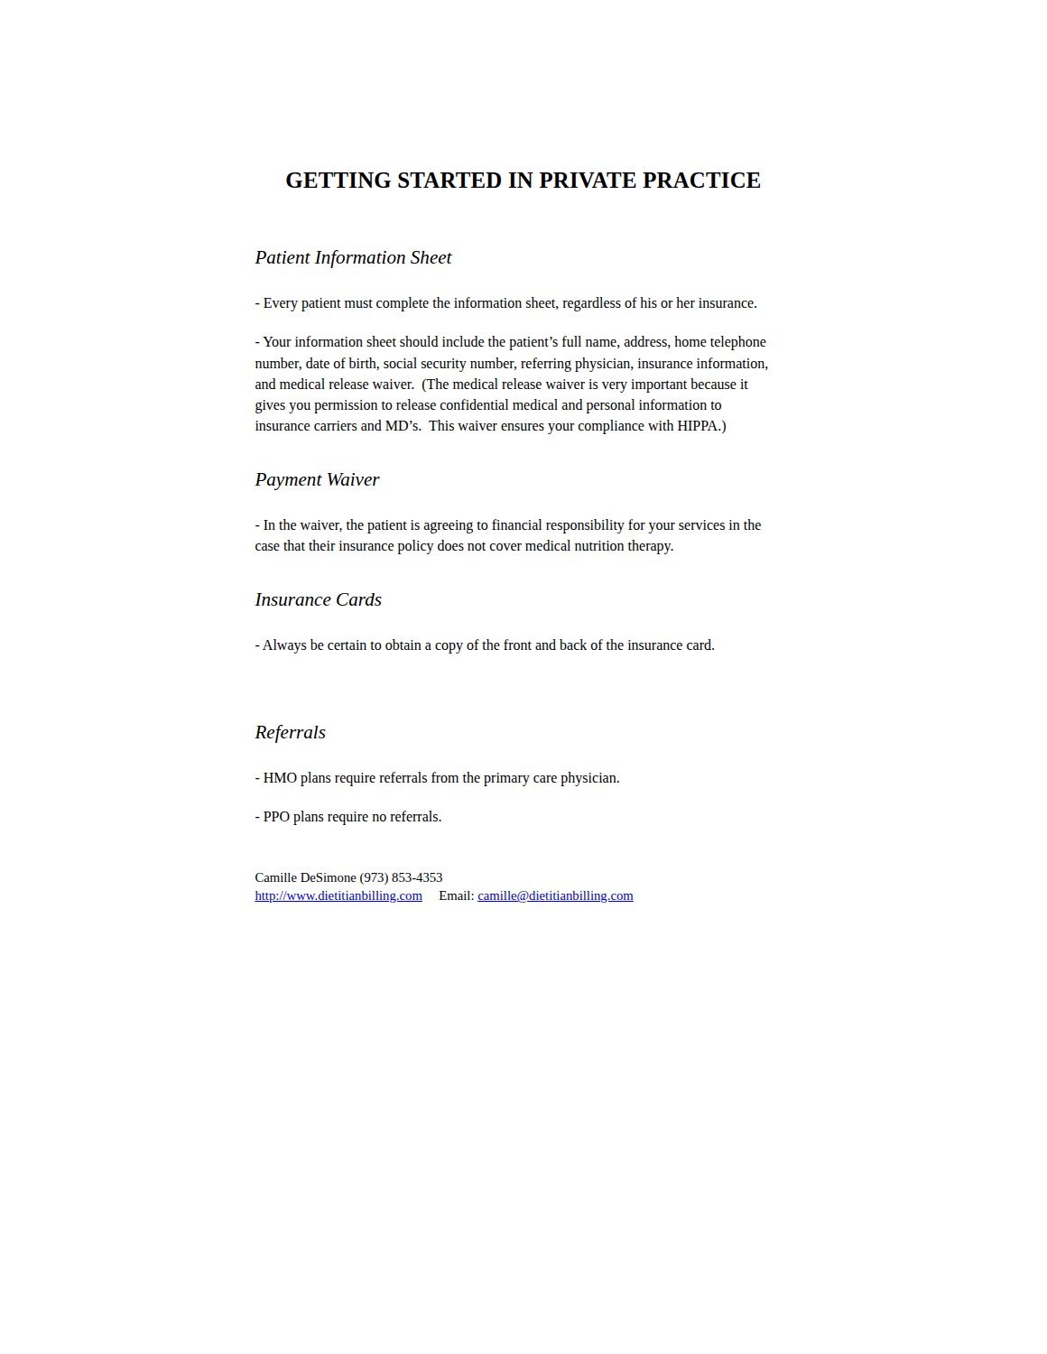GETTING STARTED IN PRIVATE PRACTICE
Patient Information Sheet
- Every patient must complete the information sheet, regardless of his or her insurance.
- Your information sheet should include the patient’s full name, address, home telephone number, date of birth, social security number, referring physician, insurance information, and medical release waiver. (The medical release waiver is very important because it gives you permission to release confidential medical and personal information to insurance carriers and MD’s. This waiver ensures your compliance with HIPPA.)
Payment Waiver
- In the waiver, the patient is agreeing to financial responsibility for your services in the case that their insurance policy does not cover medical nutrition therapy.
Insurance Cards
- Always be certain to obtain a copy of the front and back of the insurance card.
Referrals
- HMO plans require referrals from the primary care physician.
- PPO plans require no referrals.
Camille DeSimone (973) 853-4353
http://www.dietitianbilling.com Email: camille@dietitianbilling.com